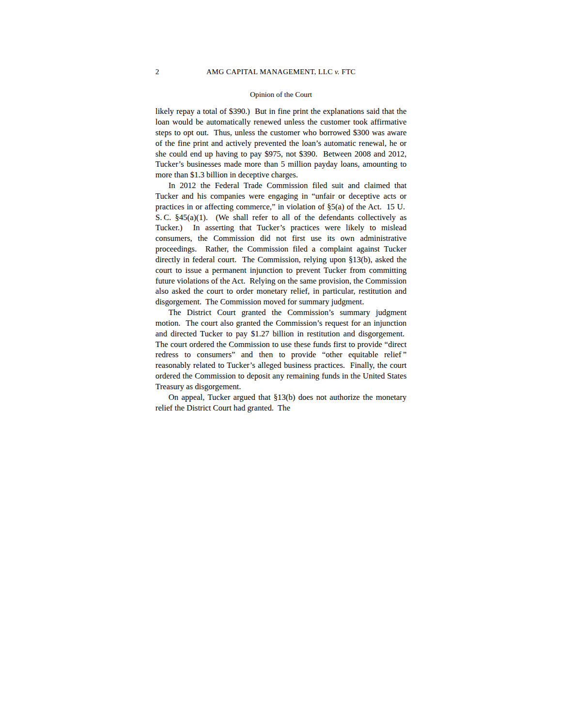2 AMG CAPITAL MANAGEMENT, LLC v. FTC
Opinion of the Court
likely repay a total of $390.) But in fine print the explanations said that the loan would be automatically renewed unless the customer took affirmative steps to opt out. Thus, unless the customer who borrowed $300 was aware of the fine print and actively prevented the loan’s automatic renewal, he or she could end up having to pay $975, not $390. Between 2008 and 2012, Tucker’s businesses made more than 5 million payday loans, amounting to more than $1.3 billion in deceptive charges.
In 2012 the Federal Trade Commission filed suit and claimed that Tucker and his companies were engaging in “unfair or deceptive acts or practices in or affecting commerce,” in violation of §5(a) of the Act. 15 U. S. C. §45(a)(1). (We shall refer to all of the defendants collectively as Tucker.) In asserting that Tucker’s practices were likely to mislead consumers, the Commission did not first use its own administrative proceedings. Rather, the Commission filed a complaint against Tucker directly in federal court. The Commission, relying upon §13(b), asked the court to issue a permanent injunction to prevent Tucker from committing future violations of the Act. Relying on the same provision, the Commission also asked the court to order monetary relief, in particular, restitution and disgorgement. The Commission moved for summary judgment.
The District Court granted the Commission’s summary judgment motion. The court also granted the Commission’s request for an injunction and directed Tucker to pay $1.27 billion in restitution and disgorgement. The court ordered the Commission to use these funds first to provide “direct redress to consumers” and then to provide “other equitable relief ” reasonably related to Tucker’s alleged business practices. Finally, the court ordered the Commission to deposit any remaining funds in the United States Treasury as disgorgement.
On appeal, Tucker argued that §13(b) does not authorize the monetary relief the District Court had granted. The